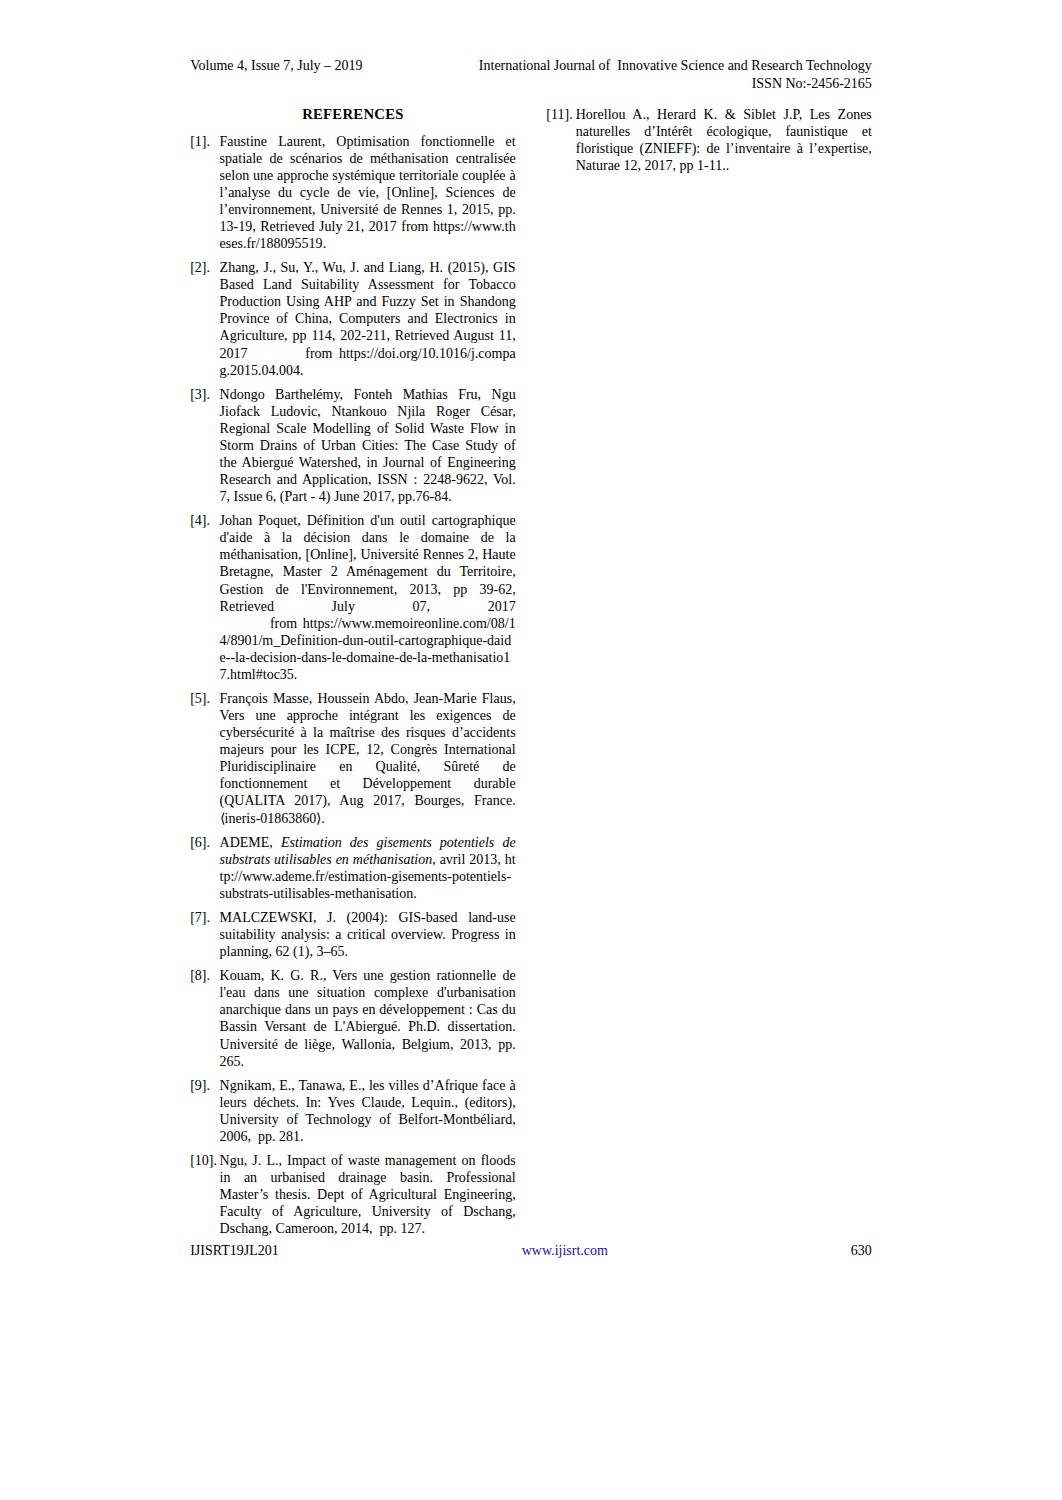Volume 4, Issue 7, July – 2019
International Journal of Innovative Science and Research Technology
ISSN No:-2456-2165
REFERENCES
[1]. Faustine Laurent, Optimisation fonctionnelle et spatiale de scénarios de méthanisation centralisée selon une approche systémique territoriale couplée à l’analyse du cycle de vie, [Online], Sciences de l’environnement, Université de Rennes 1, 2015, pp. 13-19, Retrieved July 21, 2017 from https://www.theses.fr/188095519.
[2]. Zhang, J., Su, Y., Wu, J. and Liang, H. (2015), GIS Based Land Suitability Assessment for Tobacco Production Using AHP and Fuzzy Set in Shandong Province of China, Computers and Electronics in Agriculture, pp 114, 202-211, Retrieved August 11, 2017 from https://doi.org/10.1016/j.compag.2015.04.004.
[3]. Ndongo Barthelémy, Fonteh Mathias Fru, Ngu Jiofack Ludovic, Ntankouo Njila Roger César, Regional Scale Modelling of Solid Waste Flow in Storm Drains of Urban Cities: The Case Study of the Abiergué Watershed, in Journal of Engineering Research and Application, ISSN : 2248-9622, Vol. 7, Issue 6, (Part - 4) June 2017, pp.76-84.
[4]. Johan Poquet, Définition d'un outil cartographique d'aide à la décision dans le domaine de la méthanisation, [Online], Université Rennes 2, Haute Bretagne, Master 2 Aménagement du Territoire, Gestion de l'Environnement, 2013, pp 39-62, Retrieved July 07, 2017 from https://www.memoireonline.com/08/14/8901/m_Definition-dun-outil-cartographique-daide--la-decision-dans-le-domaine-de-la-methanisatio17.html#toc35.
[5]. François Masse, Houssein Abdo, Jean-Marie Flaus, Vers une approche intégrant les exigences de cybersécurité à la maîtrise des risques d’accidents majeurs pour les ICPE, 12, Congrès International Pluridisciplinaire en Qualité, Sûreté de fonctionnement et Développement durable (QUALITA 2017), Aug 2017, Bourges, France. ⟨ineris-01863860⟩.
[6]. ADEME, Estimation des gisements potentiels de substrats utilisables en méthanisation, avril 2013, http://www.ademe.fr/estimation-gisements-potentiels-substrats-utilisables-methanisation.
[7]. MALCZEWSKI, J. (2004): GIS-based land-use suitability analysis: a critical overview. Progress in planning, 62 (1), 3–65.
[8]. Kouam, K. G. R., Vers une gestion rationnelle de l'eau dans une situation complexe d'urbanisation anarchique dans un pays en développement : Cas du Bassin Versant de L'Abiergué. Ph.D. dissertation. Université de liège, Wallonia, Belgium, 2013, pp. 265.
[9]. Ngnikam, E., Tanawa, E., les villes d’Afrique face à leurs déchets. In: Yves Claude, Lequin., (editors), University of Technology of Belfort-Montbéliard, 2006, pp. 281.
[10]. Ngu, J. L., Impact of waste management on floods in an urbanised drainage basin. Professional Master’s thesis. Dept of Agricultural Engineering, Faculty of Agriculture, University of Dschang, Dschang, Cameroon, 2014, pp. 127.
[11]. Horellou A., Herard K. & Siblet J.P, Les Zones naturelles d’Intérêt écologique, faunistique et floristique (ZNIEFF): de l’inventaire à l’expertise, Naturae 12, 2017, pp 1-11..
IJISRT19JL201
www.ijisrt.com
630